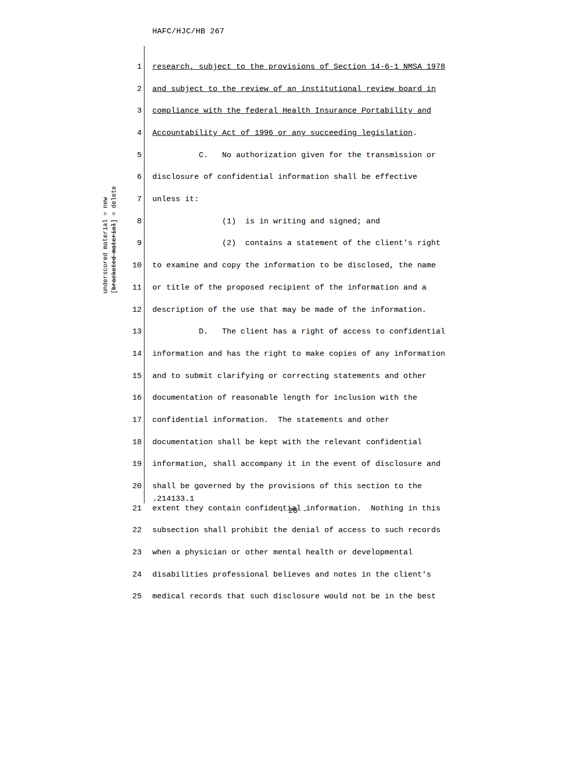underscored material = new [bracketed material] = delete
HAFC/HJC/HB 267
1
2
3
4
5
6
7
8
9
10
11
12
13
14
15
16
17
18
19
20
21
22
23
24
25
research, subject to the provisions of Section 14-6-1 NMSA 1978
and subject to the review of an institutional review board in
compliance with the federal Health Insurance Portability and
Accountability Act of 1996 or any succeeding legislation.
C. No authorization given for the transmission or
disclosure of confidential information shall be effective
unless it:
(1) is in writing and signed; and
(2) contains a statement of the client's right
to examine and copy the information to be disclosed, the name
or title of the proposed recipient of the information and a
description of the use that may be made of the information.
D. The client has a right of access to confidential
information and has the right to make copies of any information
and to submit clarifying or correcting statements and other
documentation of reasonable length for inclusion with the
confidential information. The statements and other
documentation shall be kept with the relevant confidential
information, shall accompany it in the event of disclosure and
shall be governed by the provisions of this section to the
extent they contain confidential information. Nothing in this
subsection shall prohibit the denial of access to such records
when a physician or other mental health or developmental
disabilities professional believes and notes in the client's
medical records that such disclosure would not be in the best
.214133.1
- 20 -